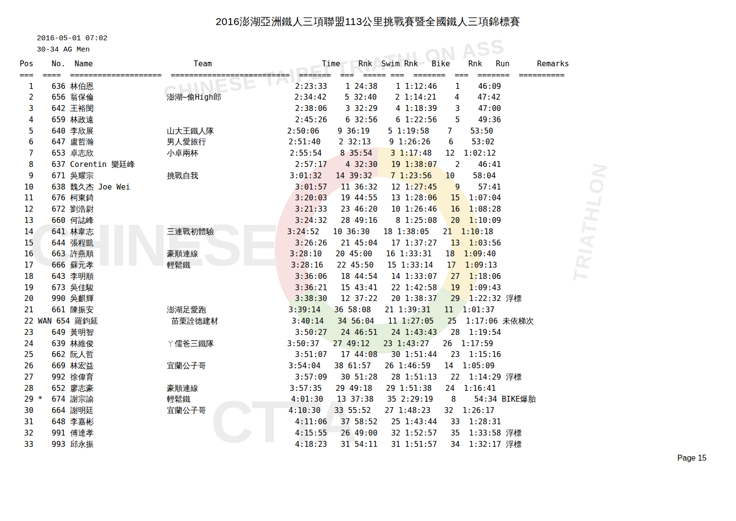CHINESE TAIPEI TRIATHLON ASS
CHINESE
CTTA
TRIATHLON
2016澎湖亞洲鐵人三項聯盟113公里挑戰賽暨全國鐵人三項錦標賽
2016-05-01 07:02
30-34 AG Men
Pos    No.  Name                      Team                        Time    Rnk  Swim Rnk   Bike    Rnk   Run      Remarks
===  ====  ====================  ==========================  =======  ===  ===== ===  =======  ===  =======  ==========
  1    636 林伯恩                                            2:23:33    1 24:38    1 1:12:46    1    46:09
  2    656 翁保倫                澎湖~偷High郎                2:34:42    5 32:40    2 1:14:21    4    47:42
  3    642 王裕閔                                            2:38:06    3 32:29    4 1:18:39    3    47:00
  4    659 林政遠                                            2:45:26    6 32:56    6 1:22:56    5    49:36
  5    640 李欣展                山大王鐵人隊                2:50:06    9 36:19    5 1:19:58    7    53:50
  6    647 盧哲瀚                男人愛旅行                  2:51:40    2 32:13    9 1:26:26    6    53:02
  7    653 卓志欣                小卓兩杯                    2:55:54    8 35:54    3 1:17:48   12  1:02:12
  8    637 Corentin 樂廷峰                                   2:57:17    4 32:30   19 1:38:07    2    46:41
  9    671 吳耀宗                挑戰自我                    3:01:32   14 39:32    7 1:23:56   10    58:04
 10    638 魏久杰 Joe Wei                                    3:01:57   11 36:32   12 1:27:45    9    57:41
 11    676 柯東錡                                            3:20:03   19 44:55   13 1:28:06   15  1:07:04
 12    672 劉浩尉                                            3:21:33   23 46:20   10 1:26:46   16  1:08:28
 13    660 何誌峰                                            3:24:32   28 49:16    8 1:25:08   20  1:10:09
 14    641 林韋志                三連戰初體驗                3:24:52   10 36:30   18 1:38:05   21  1:10:18
 15    644 張程凱                                            3:26:26   21 45:04   17 1:37:27   13  1:03:56
 16    663 許燕順                豪順連線                    3:28:10   20 45:00   16 1:33:31   18  1:09:40
 17    666 蘇元孝                輕鬆鐵                      3:28:16   22 45:50   15 1:33:14   17  1:09:13
 18    643 李明順                                            3:36:06   18 44:54   14 1:33:07   27  1:18:06
 19    673 吳佳駿                                            3:36:21   15 43:41   22 1:42:58   19  1:09:43
 20    990 吳麒輝                                            3:38:30   12 37:22   20 1:38:37   29  1:22:32 浮標
 21    661 陳振安                澎湖足愛跑                  3:39:14   36 58:08   21 1:39:31   11  1:01:37
 22 WAN 654 羅鈞延                苗栗詮德建材                3:40:14   34 56:04   11 1:27:05   25  1:17:06 未依梯次
 23    649 黃明智                                            3:50:27   24 46:51   24 1:43:43   28  1:19:54
 24    639 林維俊                ㄚ儒爸三鐵隊                3:50:37   27 49:12   23 1:43:27   26  1:17:59
 25    662 阮人哲                                            3:51:07   17 44:08   30 1:51:44   23  1:15:16
 26    669 林宏益                宜蘭公子哥                  3:54:04   38 61:57   26 1:46:59   14  1:05:09
 27    992 徐偉育                                            3:57:09   30 51:28   28 1:51:13   22  1:14:29 浮標
 28    652 廖志豪                豪順連線                    3:57:35   29 49:18   29 1:51:38   24  1:16:41
 29 *  674 謝宗諭                輕鬆鐵                      4:01:30   13 37:38   35 2:29:19    8    54:34 BIKE爆胎
 30    664 謝明廷                宜蘭公子哥                  4:10:30   33 55:52   27 1:48:23   32  1:26:17
 31    648 李嘉彬                                            4:11:06   37 58:52   25 1:43:44   33  1:28:31
 32    991 傅達孝                                            4:15:55   26 49:00   32 1:52:57   35  1:33:58 浮標
 33    993 邱永振                                            4:18:23   31 54:11   31 1:51:57   34  1:32:17 浮標
Page 15